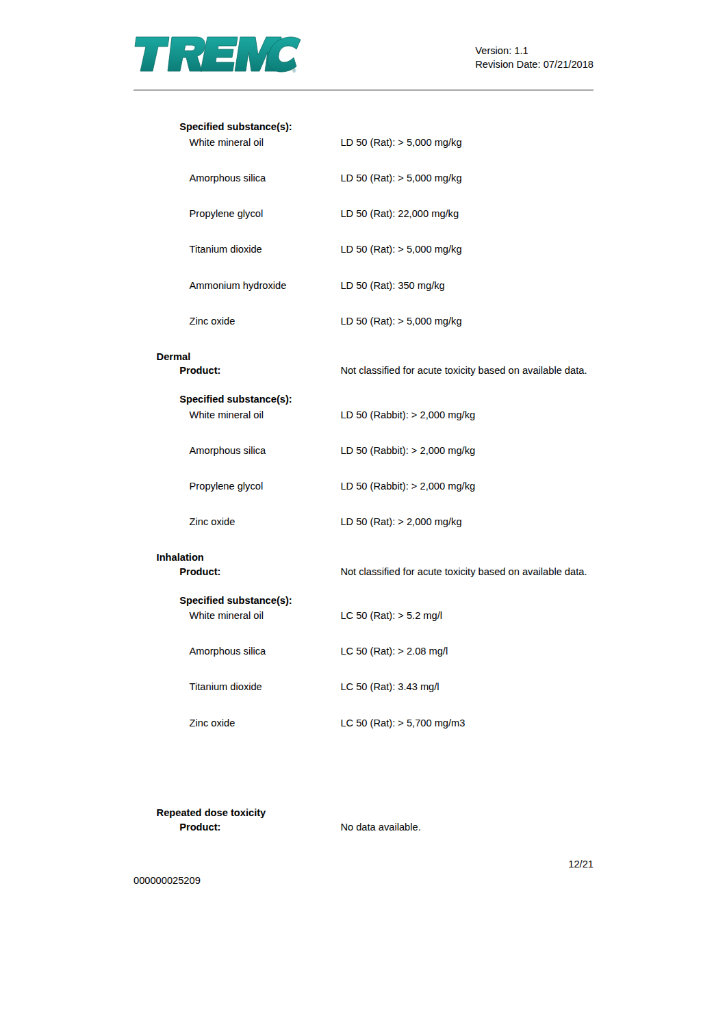®
Version: 1.1
Revision Date: 07/21/2018
Specified substance(s):
White mineral oil
LD 50 (Rat): > 5,000 mg/kg
Amorphous silica
LD 50 (Rat): > 5,000 mg/kg
Propylene glycol
LD 50 (Rat): 22,000 mg/kg
Titanium dioxide
LD 50 (Rat): > 5,000 mg/kg
Ammonium hydroxide
LD 50 (Rat): 350 mg/kg
Zinc oxide
LD 50 (Rat): > 5,000 mg/kg
Dermal
Product:
Not classified for acute toxicity based on available data.
Specified substance(s):
White mineral oil
LD 50 (Rabbit): > 2,000 mg/kg
Amorphous silica
LD 50 (Rabbit): > 2,000 mg/kg
Propylene glycol
LD 50 (Rabbit): > 2,000 mg/kg
Zinc oxide
LD 50 (Rat): > 2,000 mg/kg
Inhalation
Product:
Not classified for acute toxicity based on available data.
Specified substance(s):
White mineral oil
LC 50 (Rat): > 5.2 mg/l
Amorphous silica
LC 50 (Rat): > 2.08 mg/l
Titanium dioxide
LC 50 (Rat): 3.43 mg/l
Zinc oxide
LC 50 (Rat): > 5,700 mg/m3
Repeated dose toxicity
Product:
No data available.
12/21
000000025209